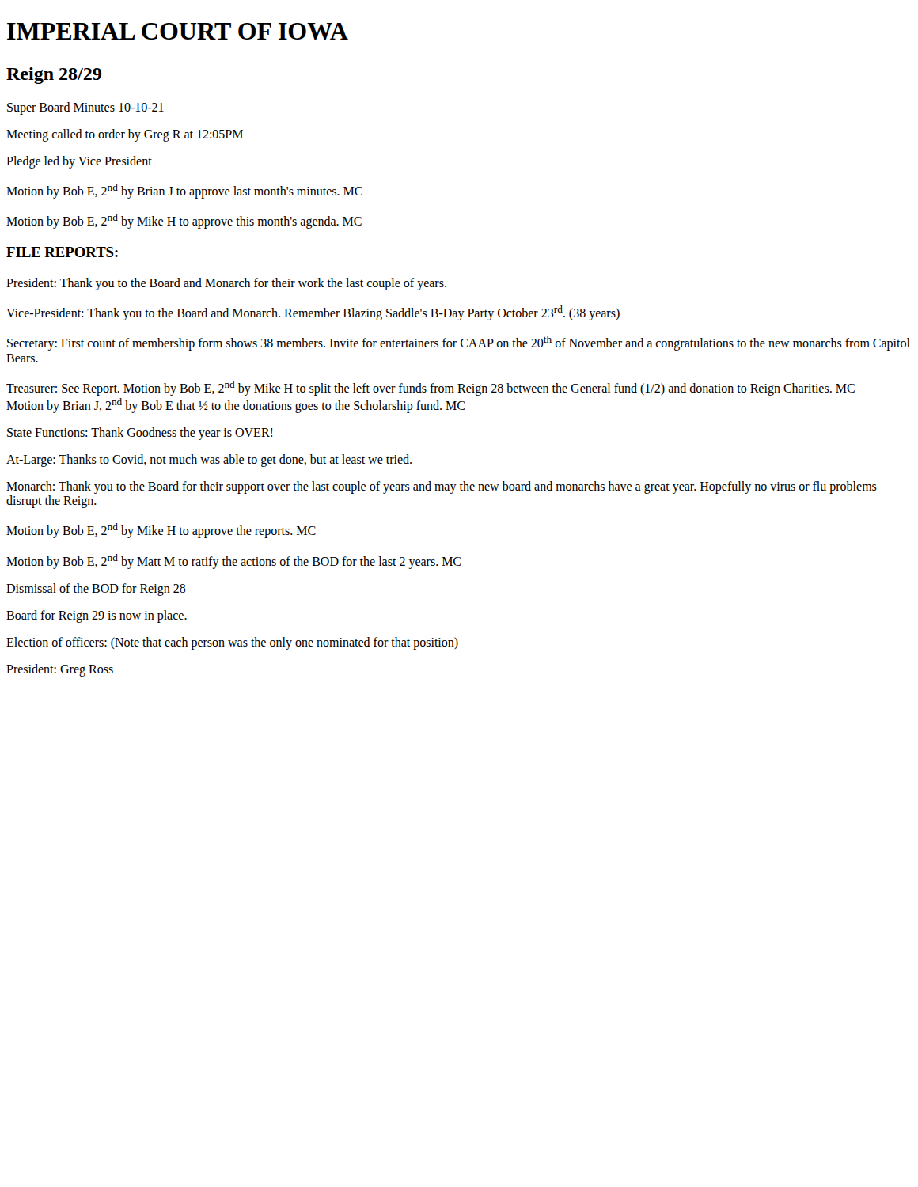IMPERIAL COURT OF IOWA
Reign 28/29
Super Board Minutes 10-10-21
Meeting called to order by Greg R at 12:05PM
Pledge led by Vice President
Motion by Bob E, 2nd by Brian J to approve last month's minutes. MC
Motion by Bob E, 2nd by Mike H to approve this month's agenda. MC
FILE REPORTS:
President: Thank you to the Board and Monarch for their work the last couple of years.
Vice-President: Thank you to the Board and Monarch. Remember Blazing Saddle's B-Day Party October 23rd. (38 years)
Secretary: First count of membership form shows 38 members. Invite for entertainers for CAAP on the 20th of November and a congratulations to the new monarchs from Capitol Bears.
Treasurer: See Report. Motion by Bob E, 2nd by Mike H to split the left over funds from Reign 28 between the General fund (1/2) and donation to Reign Charities. MC
Motion by Brian J, 2nd by Bob E that ½ to the donations goes to the Scholarship fund. MC
State Functions: Thank Goodness the year is OVER!
At-Large: Thanks to Covid, not much was able to get done, but at least we tried.
Monarch: Thank you to the Board for their support over the last couple of years and may the new board and monarchs have a great year. Hopefully no virus or flu problems disrupt the Reign.
Motion by Bob E, 2nd by Mike H to approve the reports. MC
Motion by Bob E, 2nd by Matt M to ratify the actions of the BOD for the last 2 years. MC
Dismissal of the BOD for Reign 28
Board for Reign 29 is now in place.
Election of officers: (Note that each person was the only one nominated for that position)
President: Greg Ross